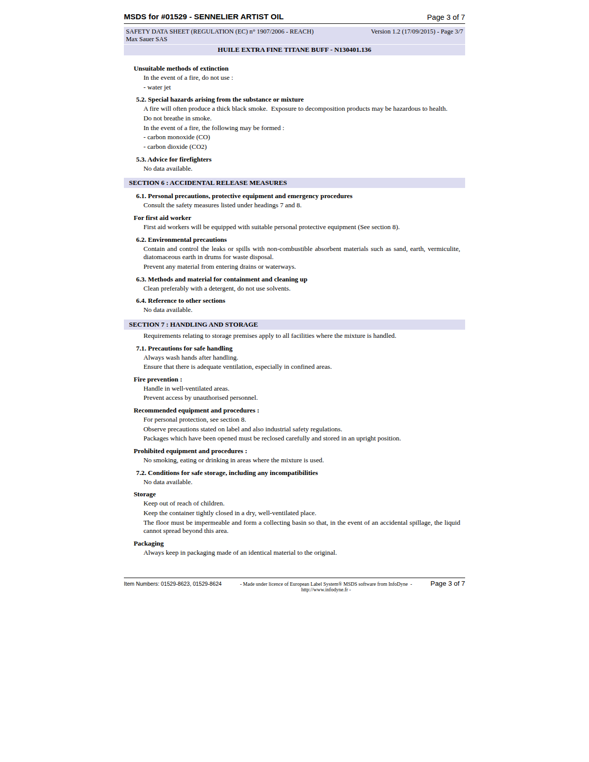MSDS for #01529 - SENNELIER ARTIST OIL
Page 3 of 7
SAFETY DATA SHEET (REGULATION (EC) n° 1907/2006 - REACH) Version 1.2 (17/09/2015) - Page 3/7
Max Sauer SAS
HUILE EXTRA FINE TITANE BUFF - N130401.136
Unsuitable methods of extinction
In the event of a fire, do not use :
- water jet
5.2. Special hazards arising from the substance or mixture
A fire will often produce a thick black smoke. Exposure to decomposition products may be hazardous to health.
Do not breathe in smoke.
In the event of a fire, the following may be formed :
- carbon monoxide (CO)
- carbon dioxide (CO2)
5.3. Advice for firefighters
No data available.
SECTION 6 : ACCIDENTAL RELEASE MEASURES
6.1. Personal precautions, protective equipment and emergency procedures
Consult the safety measures listed under headings 7 and 8.
For first aid worker
First aid workers will be equipped with suitable personal protective equipment (See section 8).
6.2. Environmental precautions
Contain and control the leaks or spills with non-combustible absorbent materials such as sand, earth, vermiculite, diatomaceous earth in drums for waste disposal.
Prevent any material from entering drains or waterways.
6.3. Methods and material for containment and cleaning up
Clean preferably with a detergent, do not use solvents.
6.4. Reference to other sections
No data available.
SECTION 7 : HANDLING AND STORAGE
Requirements relating to storage premises apply to all facilities where the mixture is handled.
7.1. Precautions for safe handling
Always wash hands after handling.
Ensure that there is adequate ventilation, especially in confined areas.
Fire prevention :
Handle in well-ventilated areas.
Prevent access by unauthorised personnel.
Recommended equipment and procedures :
For personal protection, see section 8.
Observe precautions stated on label and also industrial safety regulations.
Packages which have been opened must be reclosed carefully and stored in an upright position.
Prohibited equipment and procedures :
No smoking, eating or drinking in areas where the mixture is used.
7.2. Conditions for safe storage, including any incompatibilities
No data available.
Storage
Keep out of reach of children.
Keep the container tightly closed in a dry, well-ventilated place.
The floor must be impermeable and form a collecting basin so that, in the event of an accidental spillage, the liquid cannot spread beyond this area.
Packaging
Always keep in packaging made of an identical material to the original.
Item Numbers: 01529-8623, 01529-8624
- Made under licence of European Label System® MSDS software from InfoDyne - http://www.infodyne.fr -
Page 3 of 7